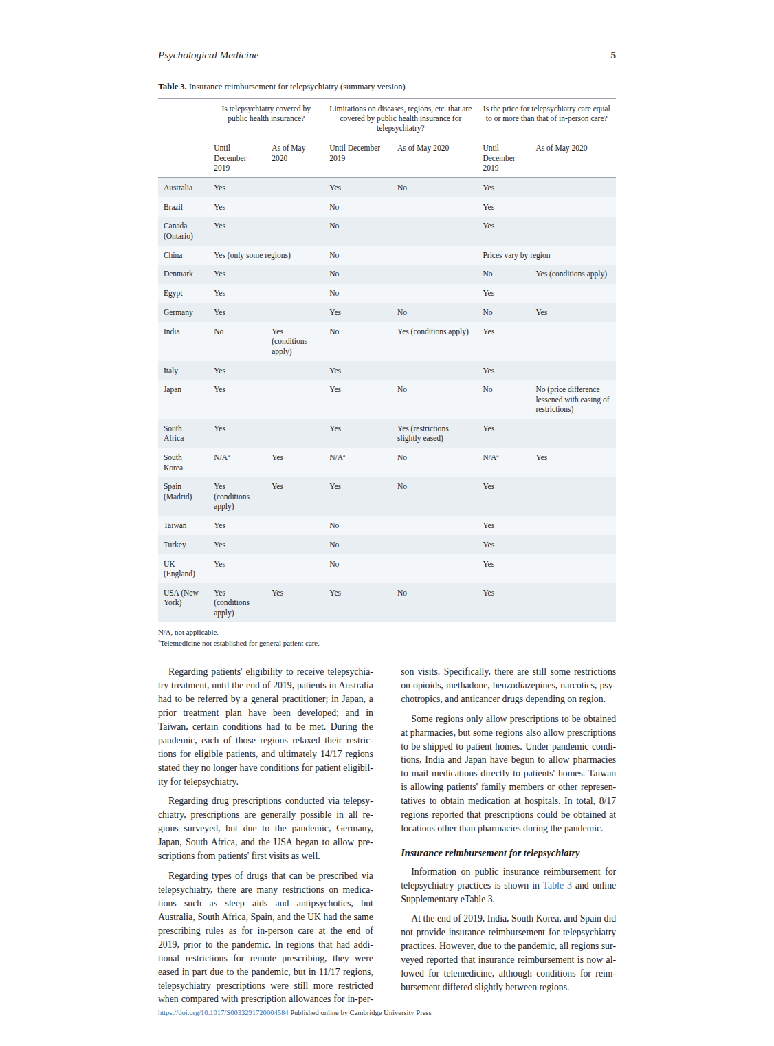Psychological Medicine 5
Table 3. Insurance reimbursement for telepsychiatry (summary version)
| | Is telepsychiatry covered by public health insurance? | Limitations on diseases, regions, etc. that are covered by public health insurance for telepsychiatry? | Is the price for telepsychiatry care equal to or more than that of in-person care? |
| --- | --- | --- | --- |
| | Until December 2019 | As of May 2020 | Until December 2019 | As of May 2020 | Until December 2019 | As of May 2020 |
| Australia | Yes | Yes | No | Yes |
| Brazil | Yes | No | Yes |
| Canada (Ontario) | Yes | No | Yes |
| China | Yes (only some regions) | No | Prices vary by region |
| Denmark | Yes | No | No | Yes (conditions apply) |
| Egypt | Yes | No | Yes |
| Germany | Yes | Yes | No | No | Yes |
| India | No | Yes (conditions apply) | No | Yes (conditions apply) | Yes |
| Italy | Yes | Yes | Yes |
| Japan | Yes | Yes | No | No | No (price difference lessened with easing of restrictions) |
| South Africa | Yes | Yes | Yes (restrictions slightly eased) | Yes |
| South Korea | N/A a | Yes | N/A a | No | N/A a | Yes |
| Spain (Madrid) | Yes (conditions apply) | Yes | Yes | No | Yes |
| Taiwan | Yes | No | Yes |
| Turkey | Yes | No | Yes |
| UK (England) | Yes | No | Yes |
| USA (New York) | Yes (conditions apply) | Yes | Yes | No | Yes |
N/A, not applicable.
aTelemedicine not established for general patient care.
Regarding patients' eligibility to receive telepsychiatry treatment, until the end of 2019, patients in Australia had to be referred by a general practitioner; in Japan, a prior treatment plan have been developed; and in Taiwan, certain conditions had to be met. During the pandemic, each of those regions relaxed their restrictions for eligible patients, and ultimately 14/17 regions stated they no longer have conditions for patient eligibility for telepsychiatry.
Regarding drug prescriptions conducted via telepsychiatry, prescriptions are generally possible in all regions surveyed, but due to the pandemic, Germany, Japan, South Africa, and the USA began to allow prescriptions from patients' first visits as well.
Regarding types of drugs that can be prescribed via telepsychiatry, there are many restrictions on medications such as sleep aids and antipsychotics, but Australia, South Africa, Spain, and the UK had the same prescribing rules as for in-person care at the end of 2019, prior to the pandemic. In regions that had additional restrictions for remote prescribing, they were eased in part due to the pandemic, but in 11/17 regions, telepsychiatry prescriptions were still more restricted when compared with prescription allowances for in-person visits. Specifically, there are still some restrictions on opioids, methadone, benzodiazepines, narcotics, psychotropics, and anticancer drugs depending on region.
Some regions only allow prescriptions to be obtained at pharmacies, but some regions also allow prescriptions to be shipped to patient homes. Under pandemic conditions, India and Japan have begun to allow pharmacies to mail medications directly to patients' homes. Taiwan is allowing patients' family members or other representatives to obtain medication at hospitals. In total, 8/17 regions reported that prescriptions could be obtained at locations other than pharmacies during the pandemic.
Insurance reimbursement for telepsychiatry
Information on public insurance reimbursement for telepsychiatry practices is shown in Table 3 and online Supplementary eTable 3.
At the end of 2019, India, South Korea, and Spain did not provide insurance reimbursement for telepsychiatry practices. However, due to the pandemic, all regions surveyed reported that insurance reimbursement is now allowed for telemedicine, although conditions for reimbursement differed slightly between regions.
https://doi.org/10.1017/S0033291720004584 Published online by Cambridge University Press